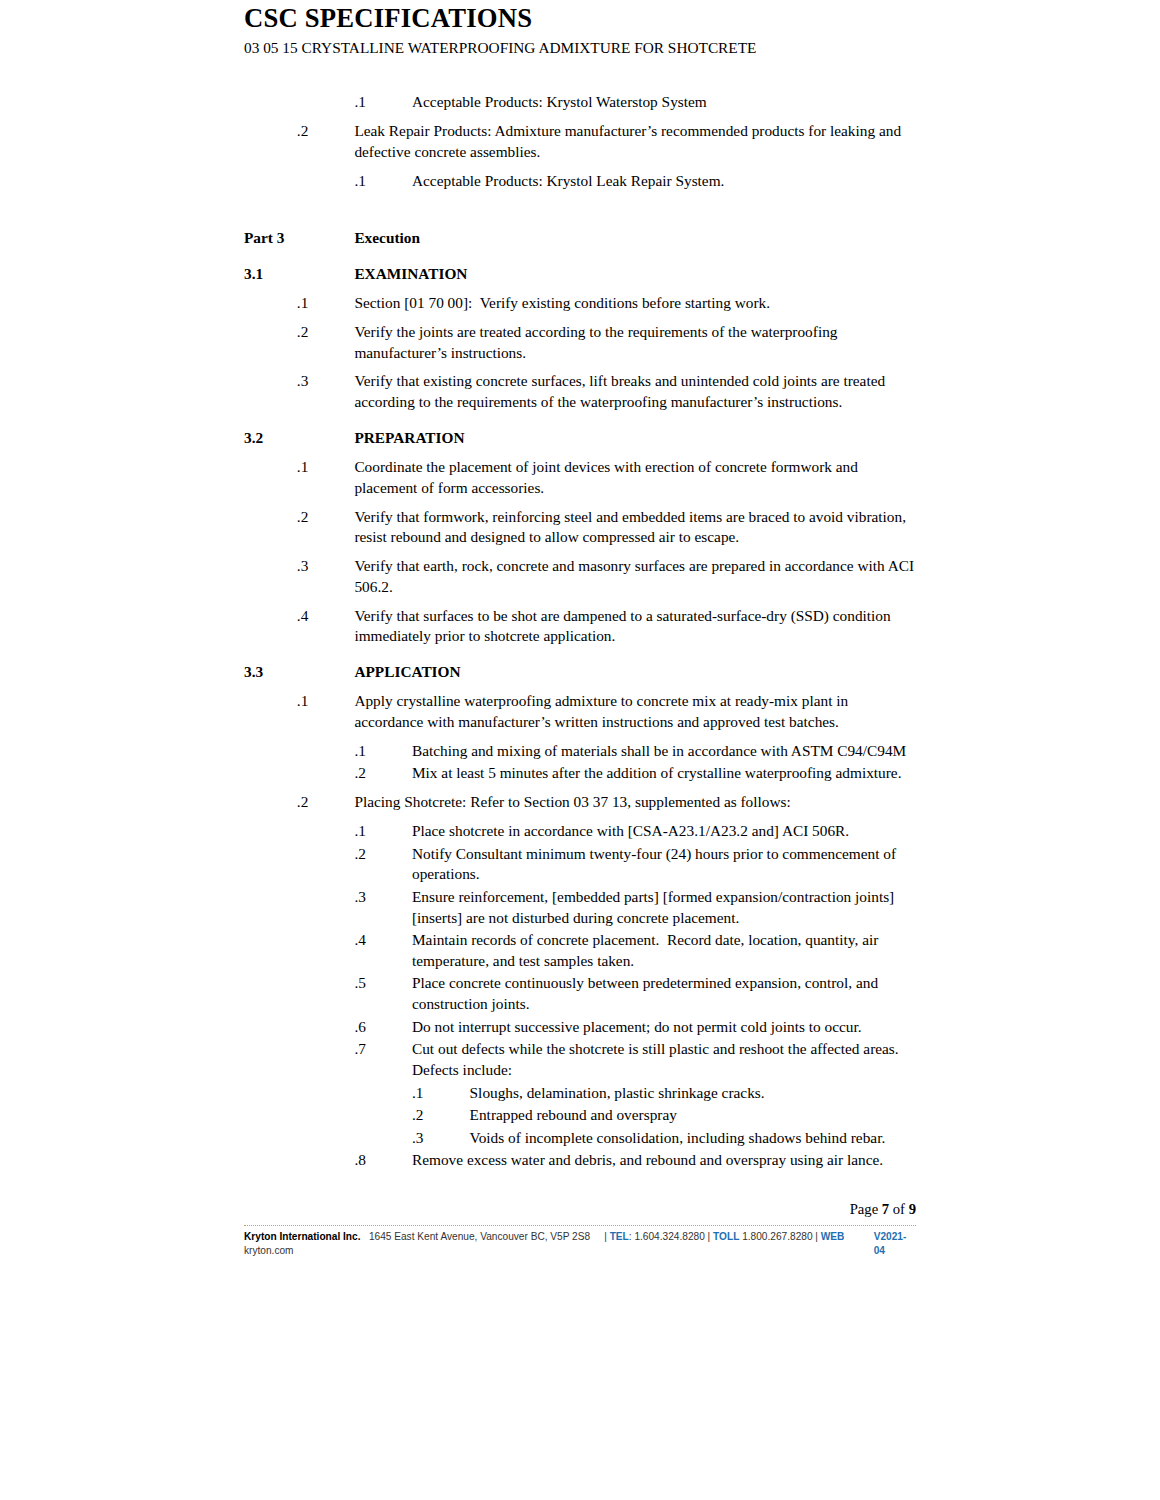CSC SPECIFICATIONS
03 05 15 CRYSTALLINE WATERPROOFING ADMIXTURE FOR SHOTCRETE
.1
Acceptable Products: Krystol Waterstop System
.2
Leak Repair Products: Admixture manufacturer’s recommended products for leaking and defective concrete assemblies.
.1
Acceptable Products: Krystol Leak Repair System.
Part 3
Execution
3.1
EXAMINATION
.1
Section [01 70 00]: Verify existing conditions before starting work.
.2
Verify the joints are treated according to the requirements of the waterproofing manufacturer’s instructions.
.3
Verify that existing concrete surfaces, lift breaks and unintended cold joints are treated according to the requirements of the waterproofing manufacturer’s instructions.
3.2
PREPARATION
.1
Coordinate the placement of joint devices with erection of concrete formwork and placement of form accessories.
.2
Verify that formwork, reinforcing steel and embedded items are braced to avoid vibration, resist rebound and designed to allow compressed air to escape.
.3
Verify that earth, rock, concrete and masonry surfaces are prepared in accordance with ACI 506.2.
.4
Verify that surfaces to be shot are dampened to a saturated-surface-dry (SSD) condition immediately prior to shotcrete application.
3.3
APPLICATION
.1
Apply crystalline waterproofing admixture to concrete mix at ready-mix plant in accordance with manufacturer’s written instructions and approved test batches.
.1
Batching and mixing of materials shall be in accordance with ASTM C94/C94M
.2
Mix at least 5 minutes after the addition of crystalline waterproofing admixture.
.2
Placing Shotcrete: Refer to Section 03 37 13, supplemented as follows:
.1
Place shotcrete in accordance with [CSA-A23.1/A23.2 and] ACI 506R.
.2
Notify Consultant minimum twenty-four (24) hours prior to commencement of operations.
.3
Ensure reinforcement, [embedded parts] [formed expansion/contraction joints] [inserts] are not disturbed during concrete placement.
.4
Maintain records of concrete placement. Record date, location, quantity, air temperature, and test samples taken.
.5
Place concrete continuously between predetermined expansion, control, and construction joints.
.6
Do not interrupt successive placement; do not permit cold joints to occur.
.7
Cut out defects while the shotcrete is still plastic and reshoot the affected areas. Defects include:
.1
Sloughs, delamination, plastic shrinkage cracks.
.2
Entrapped rebound and overspray
.3
Voids of incomplete consolidation, including shadows behind rebar.
.8
Remove excess water and debris, and rebound and overspray using air lance.
Page 7 of 9
Kryton International Inc. 1645 East Kent Avenue, Vancouver BC, V5P 2S8 | TEL: 1.604.324.8280 | TOLL 1.800.267.8280 | WEB kryton.com
V2021-04